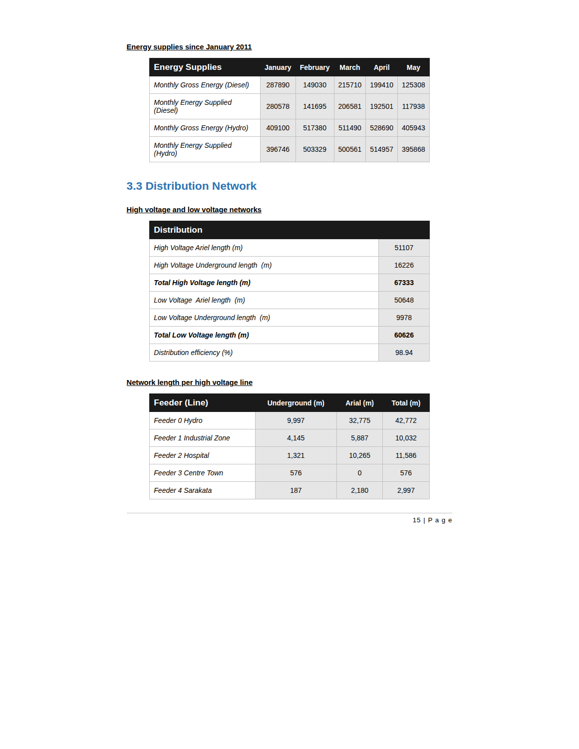Energy supplies since January 2011
| Energy Supplies | January | February | March | April | May |
| --- | --- | --- | --- | --- | --- |
| Monthly Gross Energy (Diesel) | 287890 | 149030 | 215710 | 199410 | 125308 |
| Monthly Energy Supplied (Diesel) | 280578 | 141695 | 206581 | 192501 | 117938 |
| Monthly Gross Energy (Hydro) | 409100 | 517380 | 511490 | 528690 | 405943 |
| Monthly Energy Supplied (Hydro) | 396746 | 503329 | 500561 | 514957 | 395868 |
3.3 Distribution Network
High voltage and low voltage networks
| Distribution |
| --- |
| High Voltage Ariel length (m) | 51107 |
| High Voltage Underground length (m) | 16226 |
| Total High Voltage length (m) | 67333 |
| Low Voltage Ariel length (m) | 50648 |
| Low Voltage Underground length (m) | 9978 |
| Total Low Voltage length (m) | 60626 |
| Distribution efficiency (%) | 98.94 |
Network length per high voltage line
| Feeder (Line) | Underground (m) | Arial (m) | Total (m) |
| --- | --- | --- | --- |
| Feeder 0 Hydro | 9,997 | 32,775 | 42,772 |
| Feeder 1 Industrial Zone | 4,145 | 5,887 | 10,032 |
| Feeder 2 Hospital | 1,321 | 10,265 | 11,586 |
| Feeder 3 Centre Town | 576 | 0 | 576 |
| Feeder 4 Sarakata | 187 | 2,180 | 2,997 |
15 | P a g e